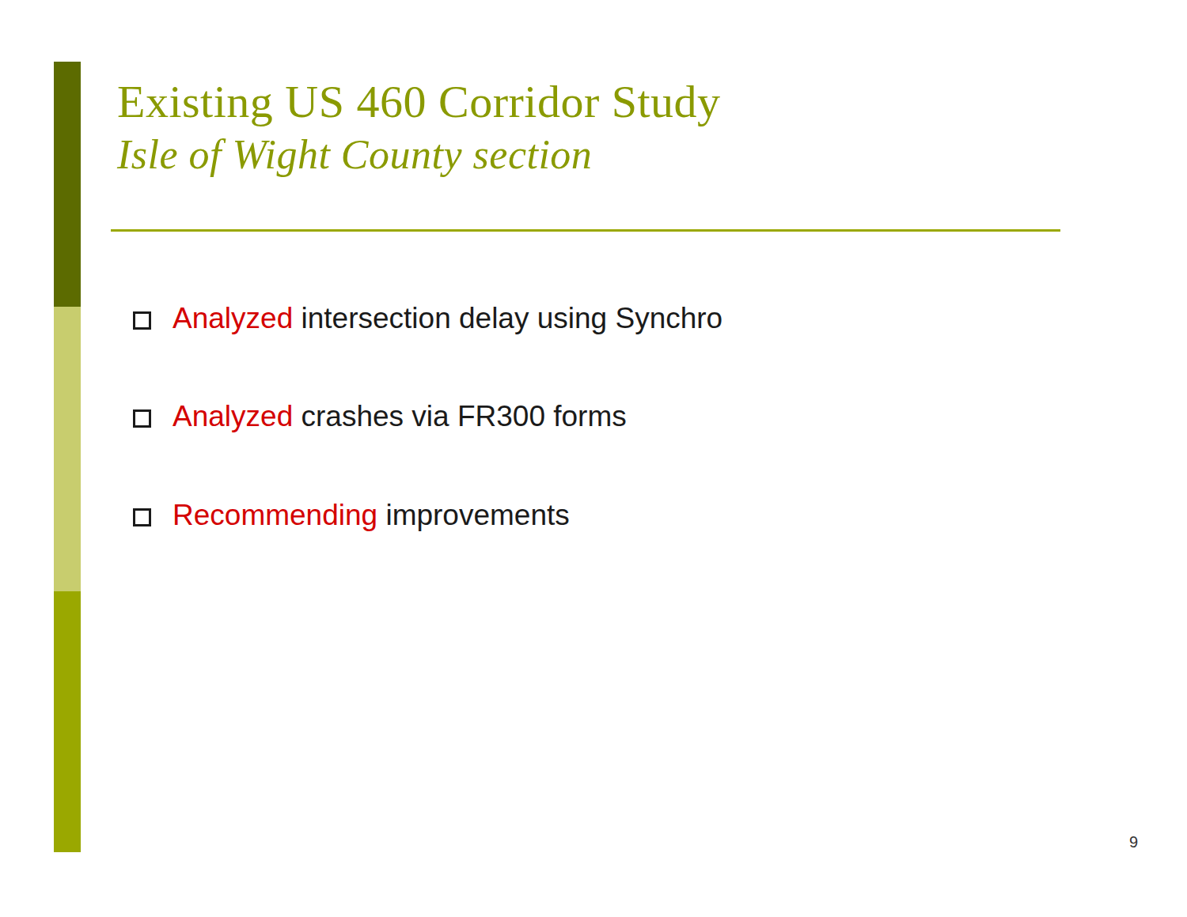Existing US 460 Corridor Study Isle of Wight County section
Analyzed intersection delay using Synchro
Analyzed crashes via FR300 forms
Recommending improvements
9